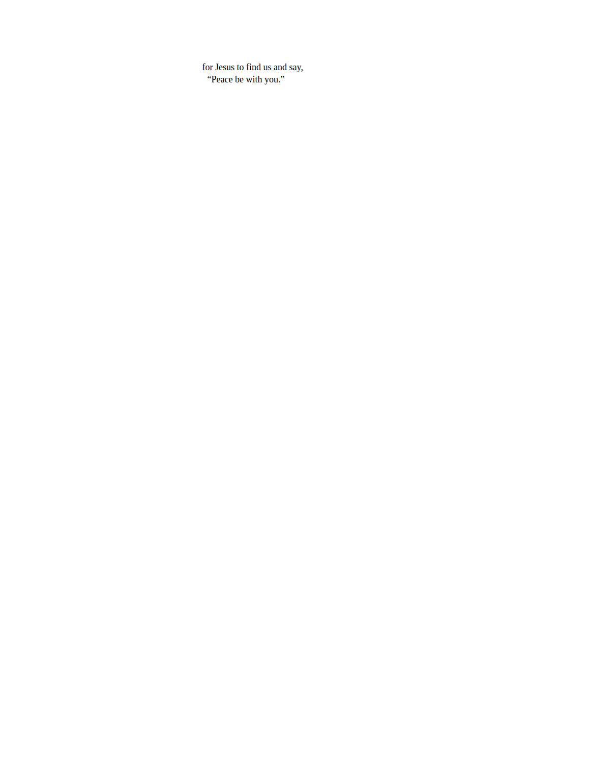for Jesus to find us and say,
“Peace be with you.”